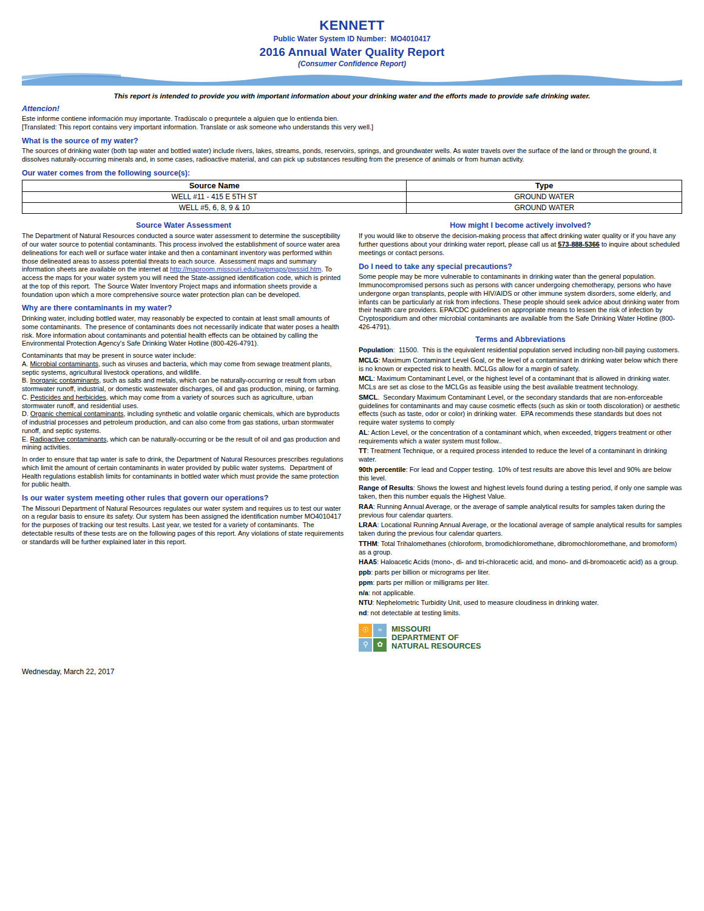KENNETT
Public Water System ID Number: MO4010417
2016 Annual Water Quality Report
(Consumer Confidence Report)
This report is intended to provide you with important information about your drinking water and the efforts made to provide safe drinking water.
Attencion!
Este informe contiene información muy importante. Tradúscalo o prequntele a alguien que lo entienda bien.
[Translated: This report contains very important information. Translate or ask someone who understands this very well.]
What is the source of my water?
The sources of drinking water (both tap water and bottled water) include rivers, lakes, streams, ponds, reservoirs, springs, and groundwater wells. As water travels over the surface of the land or through the ground, it dissolves naturally-occurring minerals and, in some cases, radioactive material, and can pick up substances resulting from the presence of animals or from human activity.
Our water comes from the following source(s):
| Source Name | Type |
| --- | --- |
| WELL #11 - 415 E 5TH ST | GROUND WATER |
| WELL #5, 6, 8, 9 & 10 | GROUND WATER |
Source Water Assessment
The Department of Natural Resources conducted a source water assessment to determine the susceptibility of our water source to potential contaminants. This process involved the establishment of source water area delineations for each well or surface water intake and then a contaminant inventory was performed within those delineated areas to assess potential threats to each source. Assessment maps and summary information sheets are available on the internet at http://maproom.missouri.edu/swipmaps/pwssid.htm. To access the maps for your water system you will need the State-assigned identification code, which is printed at the top of this report. The Source Water Inventory Project maps and information sheets provide a foundation upon which a more comprehensive source water protection plan can be developed.
Why are there contaminants in my water?
Drinking water, including bottled water, may reasonably be expected to contain at least small amounts of some contaminants. The presence of contaminants does not necessarily indicate that water poses a health risk. More information about contaminants and potential health effects can be obtained by calling the Environmental Protection Agency's Safe Drinking Water Hotline (800-426-4791).
Contaminants that may be present in source water include:
A. Microbial contaminants, such as viruses and bacteria, which may come from sewage treatment plants, septic systems, agricultural livestock operations, and wildlife.
B. Inorganic contaminants, such as salts and metals, which can be naturally-occurring or result from urban stormwater runoff, industrial, or domestic wastewater discharges, oil and gas production, mining, or farming.
C. Pesticides and herbicides, which may come from a variety of sources such as agriculture, urban stormwater runoff, and residential uses.
D. Organic chemical contaminants, including synthetic and volatile organic chemicals, which are byproducts of industrial processes and petroleum production, and can also come from gas stations, urban stormwater runoff, and septic systems.
E. Radioactive contaminants, which can be naturally-occurring or be the result of oil and gas production and mining activities.
In order to ensure that tap water is safe to drink, the Department of Natural Resources prescribes regulations which limit the amount of certain contaminants in water provided by public water systems. Department of Health regulations establish limits for contaminants in bottled water which must provide the same protection for public health.
Is our water system meeting other rules that govern our operations?
The Missouri Department of Natural Resources regulates our water system and requires us to test our water on a regular basis to ensure its safety. Our system has been assigned the identification number MO4010417 for the purposes of tracking our test results. Last year, we tested for a variety of contaminants. The detectable results of these tests are on the following pages of this report. Any violations of state requirements or standards will be further explained later in this report.
How might I become actively involved?
If you would like to observe the decision-making process that affect drinking water quality or if you have any further questions about your drinking water report, please call us at 573-888-5366 to inquire about scheduled meetings or contact persons.
Do I need to take any special precautions?
Some people may be more vulnerable to contaminants in drinking water than the general population. Immunocompromised persons such as persons with cancer undergoing chemotherapy, persons who have undergone organ transplants, people with HIV/AIDS or other immune system disorders, some elderly, and infants can be particularly at risk from infections. These people should seek advice about drinking water from their health care providers. EPA/CDC guidelines on appropriate means to lessen the risk of infection by Cryptosporidium and other microbial contaminants are available from the Safe Drinking Water Hotline (800-426-4791).
Terms and Abbreviations
Population: 11500. This is the equivalent residential population served including non-bill paying customers.
MCLG: Maximum Contaminant Level Goal, or the level of a contaminant in drinking water below which there is no known or expected risk to health. MCLGs allow for a margin of safety.
MCL: Maximum Contaminant Level, or the highest level of a contaminant that is allowed in drinking water. MCLs are set as close to the MCLGs as feasible using the best available treatment technology.
SMCL. Secondary Maximum Contaminant Level, or the secondary standards that are non-enforceable guidelines for contaminants and may cause cosmetic effects (such as skin or tooth discoloration) or aesthetic effects (such as taste, odor or color) in drinking water. EPA recommends these standards but does not require water systems to comply
AL: Action Level, or the concentration of a contaminant which, when exceeded, triggers treatment or other requirements which a water system must follow..
TT: Treatment Technique, or a required process intended to reduce the level of a contaminant in drinking water.
90th percentile: For lead and Copper testing. 10% of test results are above this level and 90% are below this level.
Range of Results: Shows the lowest and highest levels found during a testing period, if only one sample was taken, then this number equals the Highest Value.
RAA: Running Annual Average, or the average of sample analytical results for samples taken during the previous four calendar quarters.
LRAA: Locational Running Annual Average, or the locational average of sample analytical results for samples taken during the previous four calendar quarters.
TTHM: Total Trihalomethanes (chloroform, bromodichloromethane, dibromochloromethane, and bromoform) as a group.
HAA5: Haloacetic Acids (mono-, di- and tri-chloracetic acid, and mono- and di-bromoacetic acid) as a group.
ppb: parts per billion or micrograms per liter.
ppm: parts per million or milligrams per liter.
n/a: not applicable.
NTU: Nephelometric Turbidity Unit, used to measure cloudiness in drinking water.
nd: not detectable at testing limits.
☉
≈
⚲
✿
MISSOURI
DEPARTMENT OF
NATURAL RESOURCES
Wednesday, March 22, 2017